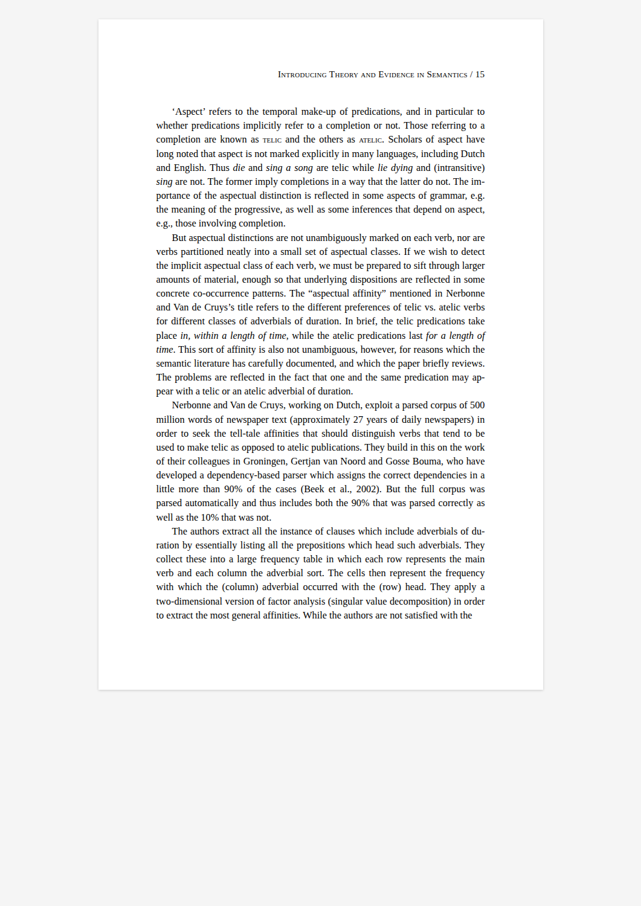Introducing Theory and Evidence in Semantics / 15
‘Aspect’ refers to the temporal make-up of predications, and in particular to whether predications implicitly refer to a completion or not. Those referring to a completion are known as telic and the others as atelic. Scholars of aspect have long noted that aspect is not marked explicitly in many languages, including Dutch and English. Thus die and sing a song are telic while lie dying and (intransitive) sing are not. The former imply completions in a way that the latter do not. The importance of the aspectual distinction is reflected in some aspects of grammar, e.g. the meaning of the progressive, as well as some inferences that depend on aspect, e.g., those involving completion.
But aspectual distinctions are not unambiguously marked on each verb, nor are verbs partitioned neatly into a small set of aspectual classes. If we wish to detect the implicit aspectual class of each verb, we must be prepared to sift through larger amounts of material, enough so that underlying dispositions are reflected in some concrete co-occurrence patterns. The “aspectual affinity” mentioned in Nerbonne and Van de Cruys’s title refers to the different preferences of telic vs. atelic verbs for different classes of adverbials of duration. In brief, the telic predications take place in, within a length of time, while the atelic predications last for a length of time. This sort of affinity is also not unambiguous, however, for reasons which the semantic literature has carefully documented, and which the paper briefly reviews. The problems are reflected in the fact that one and the same predication may appear with a telic or an atelic adverbial of duration.
Nerbonne and Van de Cruys, working on Dutch, exploit a parsed corpus of 500 million words of newspaper text (approximately 27 years of daily newspapers) in order to seek the tell-tale affinities that should distinguish verbs that tend to be used to make telic as opposed to atelic publications. They build in this on the work of their colleagues in Groningen, Gertjan van Noord and Gosse Bouma, who have developed a dependency-based parser which assigns the correct dependencies in a little more than 90% of the cases (Beek et al., 2002). But the full corpus was parsed automatically and thus includes both the 90% that was parsed correctly as well as the 10% that was not.
The authors extract all the instance of clauses which include adverbials of duration by essentially listing all the prepositions which head such adverbials. They collect these into a large frequency table in which each row represents the main verb and each column the adverbial sort. The cells then represent the frequency with which the (column) adverbial occurred with the (row) head. They apply a two-dimensional version of factor analysis (singular value decomposition) in order to extract the most general affinities. While the authors are not satisfied with the